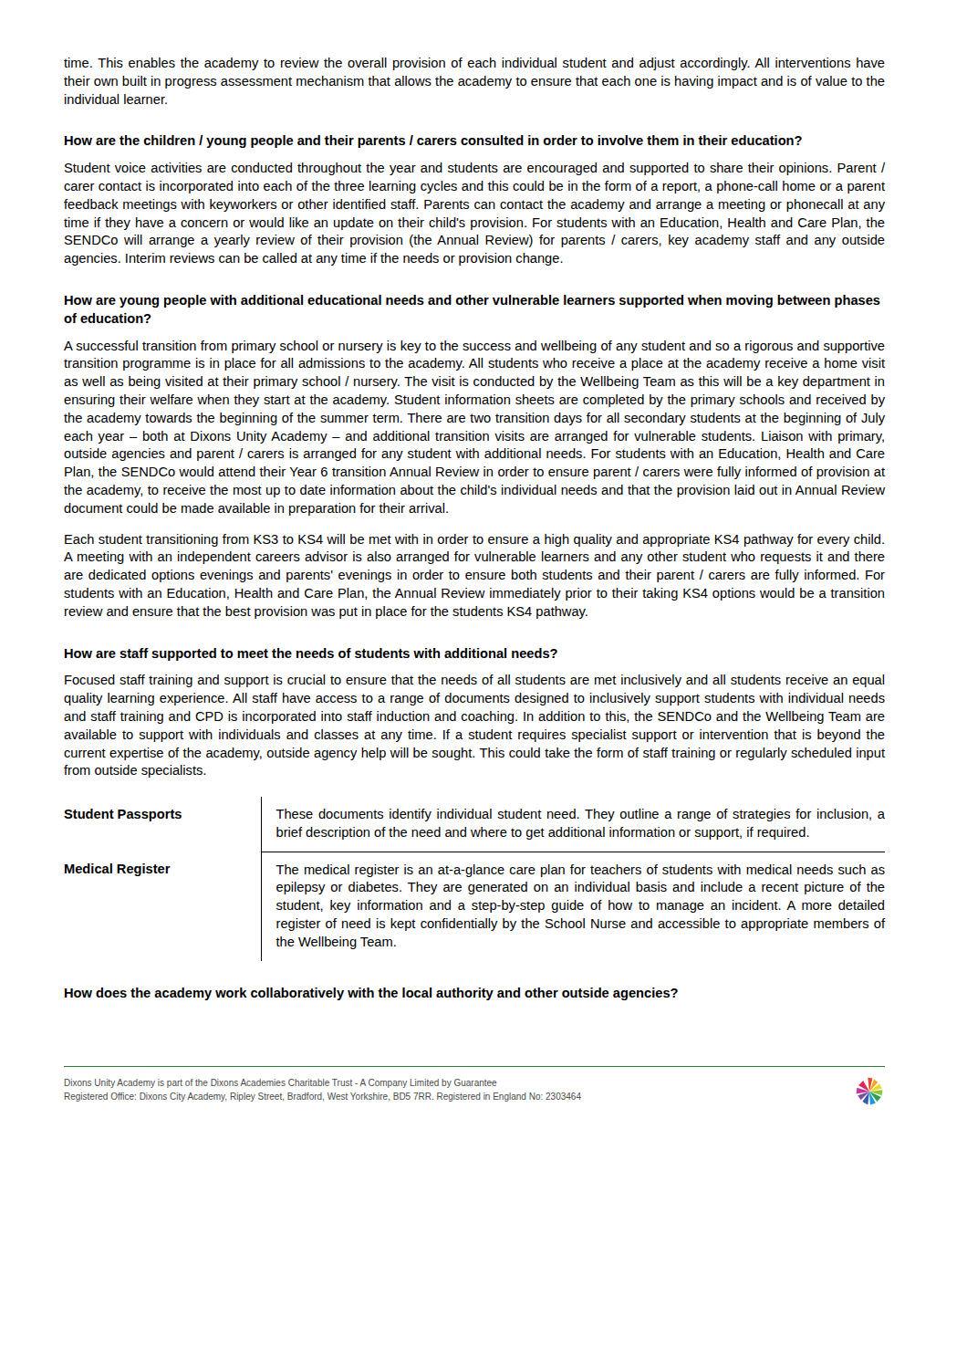time. This enables the academy to review the overall provision of each individual student and adjust accordingly. All interventions have their own built in progress assessment mechanism that allows the academy to ensure that each one is having impact and is of value to the individual learner.
How are the children / young people and their parents / carers consulted in order to involve them in their education?
Student voice activities are conducted throughout the year and students are encouraged and supported to share their opinions. Parent / carer contact is incorporated into each of the three learning cycles and this could be in the form of a report, a phone-call home or a parent feedback meetings with keyworkers or other identified staff. Parents can contact the academy and arrange a meeting or phonecall at any time if they have a concern or would like an update on their child's provision. For students with an Education, Health and Care Plan, the SENDCo will arrange a yearly review of their provision (the Annual Review) for parents / carers, key academy staff and any outside agencies. Interim reviews can be called at any time if the needs or provision change.
How are young people with additional educational needs and other vulnerable learners supported when moving between phases of education?
A successful transition from primary school or nursery is key to the success and wellbeing of any student and so a rigorous and supportive transition programme is in place for all admissions to the academy. All students who receive a place at the academy receive a home visit as well as being visited at their primary school / nursery. The visit is conducted by the Wellbeing Team as this will be a key department in ensuring their welfare when they start at the academy. Student information sheets are completed by the primary schools and received by the academy towards the beginning of the summer term. There are two transition days for all secondary students at the beginning of July each year – both at Dixons Unity Academy – and additional transition visits are arranged for vulnerable students. Liaison with primary, outside agencies and parent / carers is arranged for any student with additional needs. For students with an Education, Health and Care Plan, the SENDCo would attend their Year 6 transition Annual Review in order to ensure parent / carers were fully informed of provision at the academy, to receive the most up to date information about the child's individual needs and that the provision laid out in Annual Review document could be made available in preparation for their arrival.
Each student transitioning from KS3 to KS4 will be met with in order to ensure a high quality and appropriate KS4 pathway for every child. A meeting with an independent careers advisor is also arranged for vulnerable learners and any other student who requests it and there are dedicated options evenings and parents' evenings in order to ensure both students and their parent / carers are fully informed. For students with an Education, Health and Care Plan, the Annual Review immediately prior to their taking KS4 options would be a transition review and ensure that the best provision was put in place for the students KS4 pathway.
How are staff supported to meet the needs of students with additional needs?
Focused staff training and support is crucial to ensure that the needs of all students are met inclusively and all students receive an equal quality learning experience. All staff have access to a range of documents designed to inclusively support students with individual needs and staff training and CPD is incorporated into staff induction and coaching. In addition to this, the SENDCo and the Wellbeing Team are available to support with individuals and classes at any time. If a student requires specialist support or intervention that is beyond the current expertise of the academy, outside agency help will be sought. This could take the form of staff training or regularly scheduled input from outside specialists.
| Student Passports | These documents identify individual student need. They outline a range of strategies for inclusion, a brief description of the need and where to get additional information or support, if required. |
| Medical Register | The medical register is an at-a-glance care plan for teachers of students with medical needs such as epilepsy or diabetes. They are generated on an individual basis and include a recent picture of the student, key information and a step-by-step guide of how to manage an incident. A more detailed register of need is kept confidentially by the School Nurse and accessible to appropriate members of the Wellbeing Team. |
How does the academy work collaboratively with the local authority and other outside agencies?
Dixons Unity Academy is part of the Dixons Academies Charitable Trust - A Company Limited by Guarantee
Registered Office: Dixons City Academy, Ripley Street, Bradford, West Yorkshire, BD5 7RR. Registered in England No: 2303464